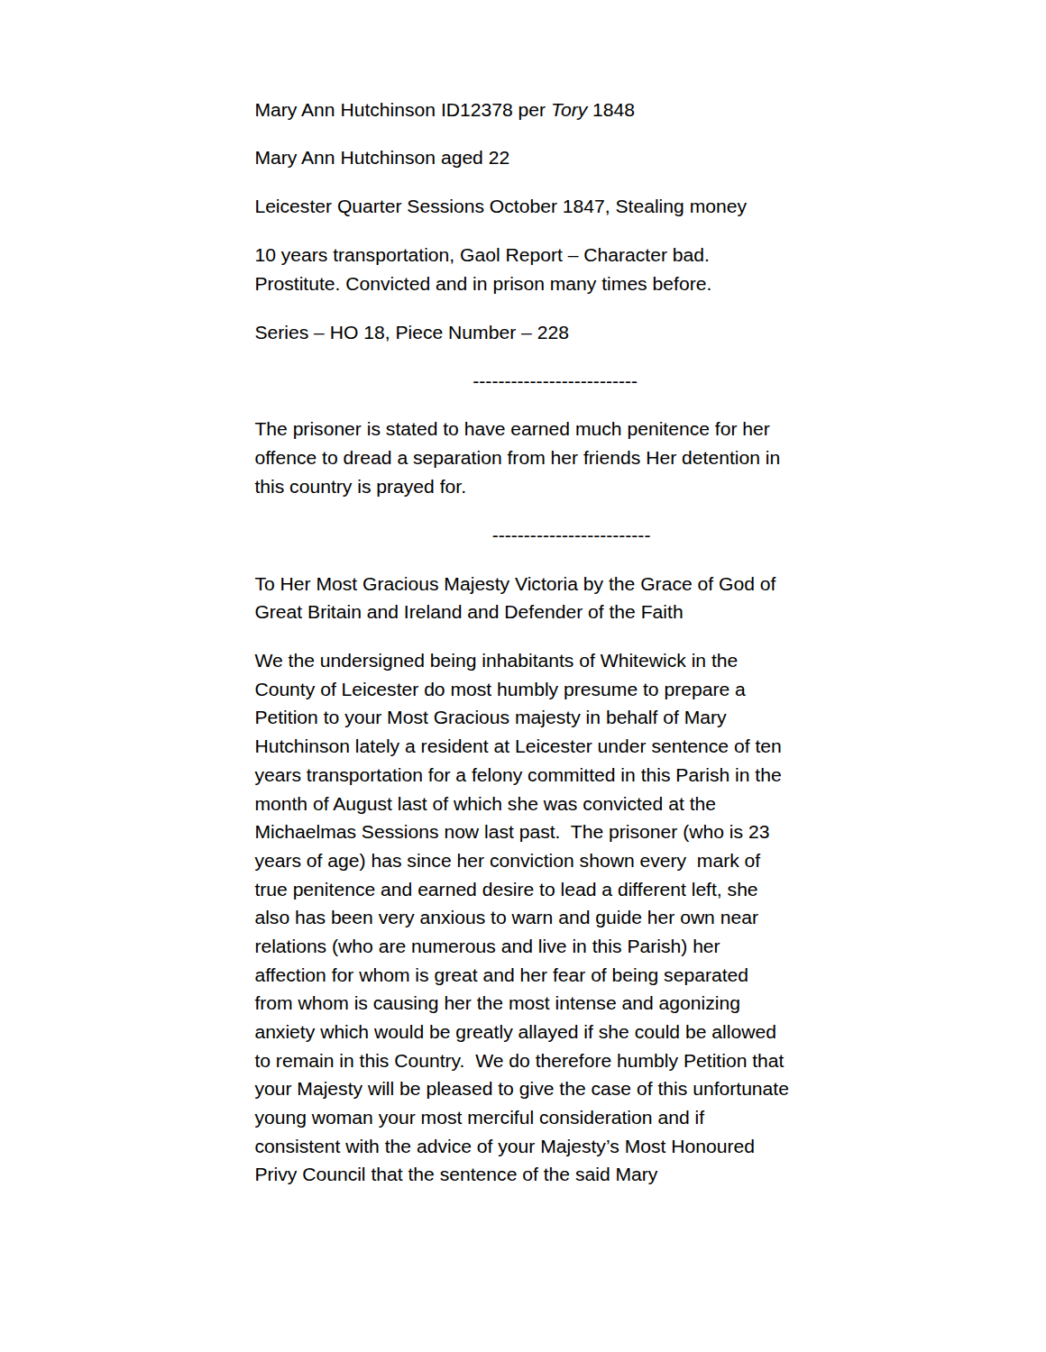Mary Ann Hutchinson ID12378 per Tory 1848
Mary Ann Hutchinson aged 22
Leicester Quarter Sessions October 1847, Stealing money
10 years transportation, Gaol Report – Character bad. Prostitute. Convicted and in prison many times before.
Series – HO 18, Piece Number – 228
--------------------------
The prisoner is stated to have earned much penitence for her offence to dread a separation from her friends Her detention in this country is prayed for.
-------------------------
To Her Most Gracious Majesty Victoria by the Grace of God of Great Britain and Ireland and Defender of the Faith
We the undersigned being inhabitants of Whitewick in the County of Leicester do most humbly presume to prepare a Petition to your Most Gracious majesty in behalf of Mary Hutchinson lately a resident at Leicester under sentence of ten years transportation for a felony committed in this Parish in the month of August last of which she was convicted at the Michaelmas Sessions now last past. The prisoner (who is 23 years of age) has since her conviction shown every mark of true penitence and earned desire to lead a different left, she also has been very anxious to warn and guide her own near relations (who are numerous and live in this Parish) her affection for whom is great and her fear of being separated from whom is causing her the most intense and agonizing anxiety which would be greatly allayed if she could be allowed to remain in this Country. We do therefore humbly Petition that your Majesty will be pleased to give the case of this unfortunate young woman your most merciful consideration and if consistent with the advice of your Majesty’s Most Honoured Privy Council that the sentence of the said Mary